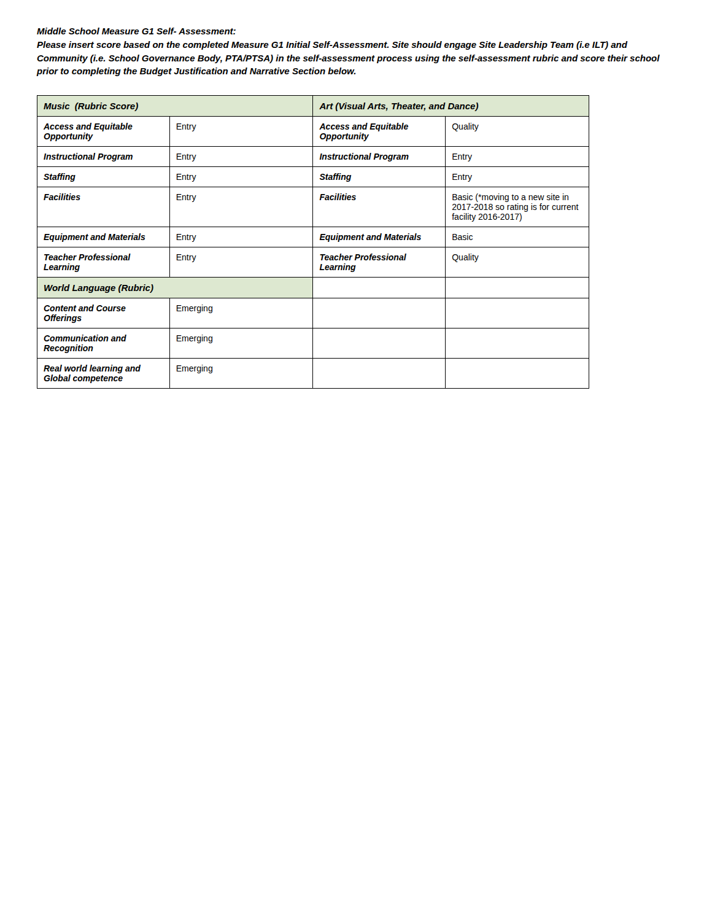Middle School Measure G1 Self- Assessment: Please insert score based on the completed Measure G1 Initial Self-Assessment. Site should engage Site Leadership Team (i.e ILT) and Community (i.e. School Governance Body, PTA/PTSA) in the self-assessment process using the self-assessment rubric and score their school prior to completing the Budget Justification and Narrative Section below.
| Music (Rubric Score) | Art (Visual Arts, Theater, and Dance) |
| Access and Equitable Opportunity | Entry | Access and Equitable Opportunity | Quality |
| Instructional Program | Entry | Instructional Program | Entry |
| Staffing | Entry | Staffing | Entry |
| Facilities | Entry | Facilities | Basic (*moving to a new site in 2017-2018 so rating is for current facility 2016-2017) |
| Equipment and Materials | Entry | Equipment and Materials | Basic |
| Teacher Professional Learning | Entry | Teacher Professional Learning | Quality |
| World Language (Rubric) | | |
| Content and Course Offerings | Emerging | | |
| Communication and Recognition | Emerging | | |
| Real world learning and Global competence | Emerging | | |